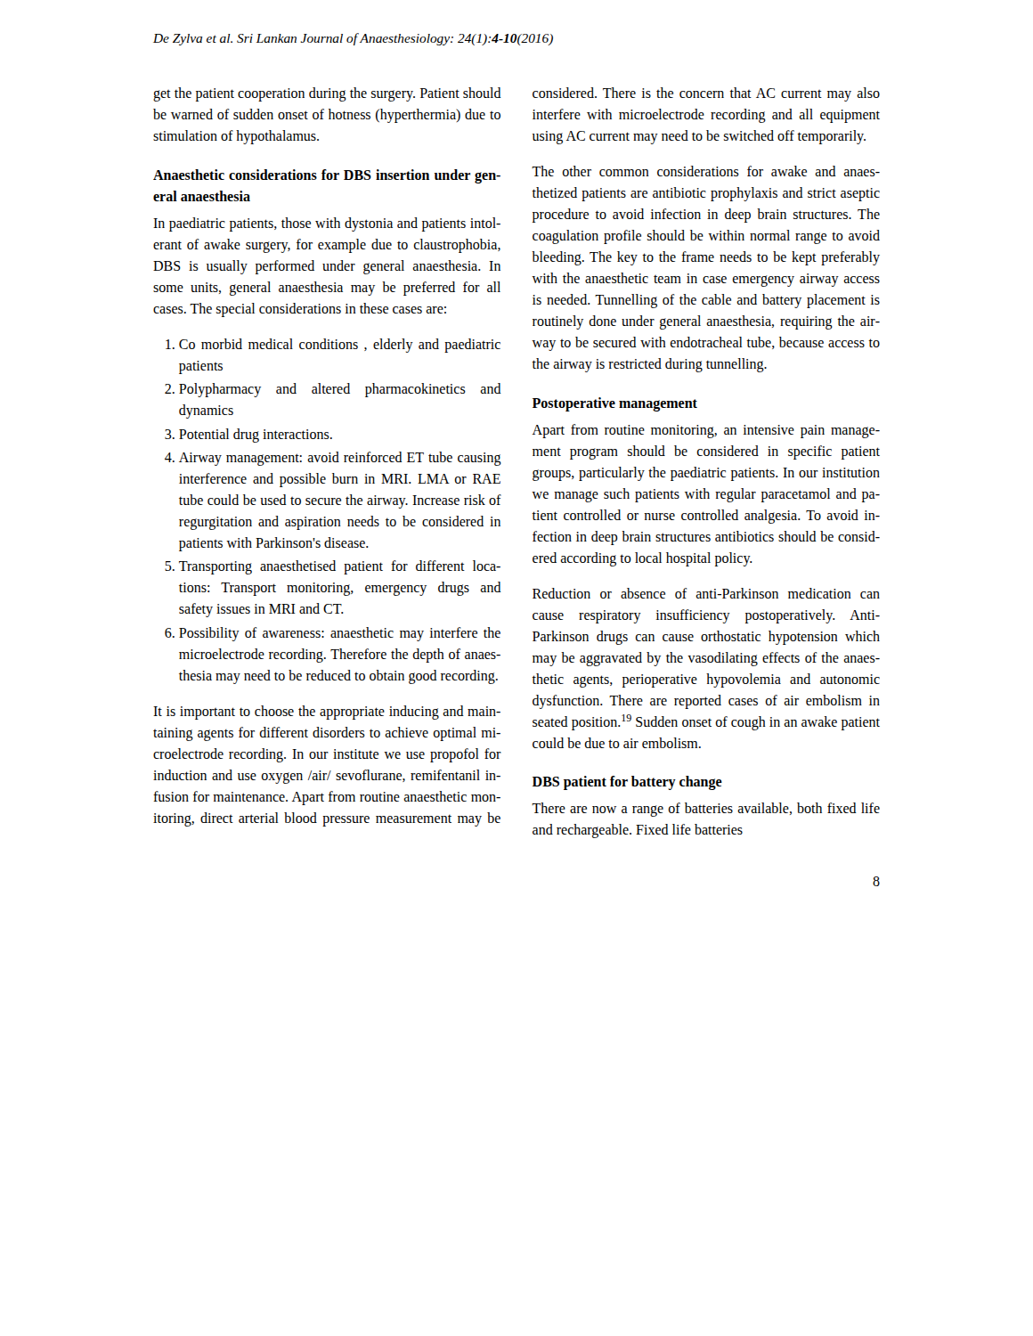De Zylva et al. Sri Lankan Journal of Anaesthesiology: 24(1):4-10(2016)
get the patient cooperation during the surgery. Patient should be warned of sudden onset of hotness (hyperthermia) due to stimulation of hypothalamus.
Anaesthetic considerations for DBS insertion under general anaesthesia
In paediatric patients, those with dystonia and patients intolerant of awake surgery, for example due to claustrophobia, DBS is usually performed under general anaesthesia. In some units, general anaesthesia may be preferred for all cases. The special considerations in these cases are:
Co morbid medical conditions , elderly and paediatric patients
Polypharmacy and altered pharmacokinetics and dynamics
Potential drug interactions.
Airway management: avoid reinforced ET tube causing interference and possible burn in MRI. LMA or RAE tube could be used to secure the airway. Increase risk of regurgitation and aspiration needs to be considered in patients with Parkinson's disease.
Transporting anaesthetised patient for different locations: Transport monitoring, emergency drugs and safety issues in MRI and CT.
Possibility of awareness: anaesthetic may interfere the microelectrode recording. Therefore the depth of anaesthesia may need to be reduced to obtain good recording.
It is important to choose the appropriate inducing and maintaining agents for different disorders to achieve optimal microelectrode recording. In our institute we use propofol for induction and use oxygen /air/ sevoflurane, remifentanil infusion for maintenance. Apart from routine anaesthetic monitoring, direct arterial blood pressure measurement may be considered. There is the concern that AC current may also interfere with microelectrode recording and all equipment using AC current may need to be switched off temporarily.
The other common considerations for awake and anaesthetized patients are antibiotic prophylaxis and strict aseptic procedure to avoid infection in deep brain structures. The coagulation profile should be within normal range to avoid bleeding. The key to the frame needs to be kept preferably with the anaesthetic team in case emergency airway access is needed. Tunnelling of the cable and battery placement is routinely done under general anaesthesia, requiring the airway to be secured with endotracheal tube, because access to the airway is restricted during tunnelling.
Postoperative management
Apart from routine monitoring, an intensive pain management program should be considered in specific patient groups, particularly the paediatric patients. In our institution we manage such patients with regular paracetamol and patient controlled or nurse controlled analgesia. To avoid infection in deep brain structures antibiotics should be considered according to local hospital policy.
Reduction or absence of anti-Parkinson medication can cause respiratory insufficiency postoperatively. Anti- Parkinson drugs can cause orthostatic hypotension which may be aggravated by the vasodilating effects of the anaesthetic agents, perioperative hypovolemia and autonomic dysfunction. There are reported cases of air embolism in seated position.19 Sudden onset of cough in an awake patient could be due to air embolism.
DBS patient for battery change
There are now a range of batteries available, both fixed life and rechargeable. Fixed life batteries
8